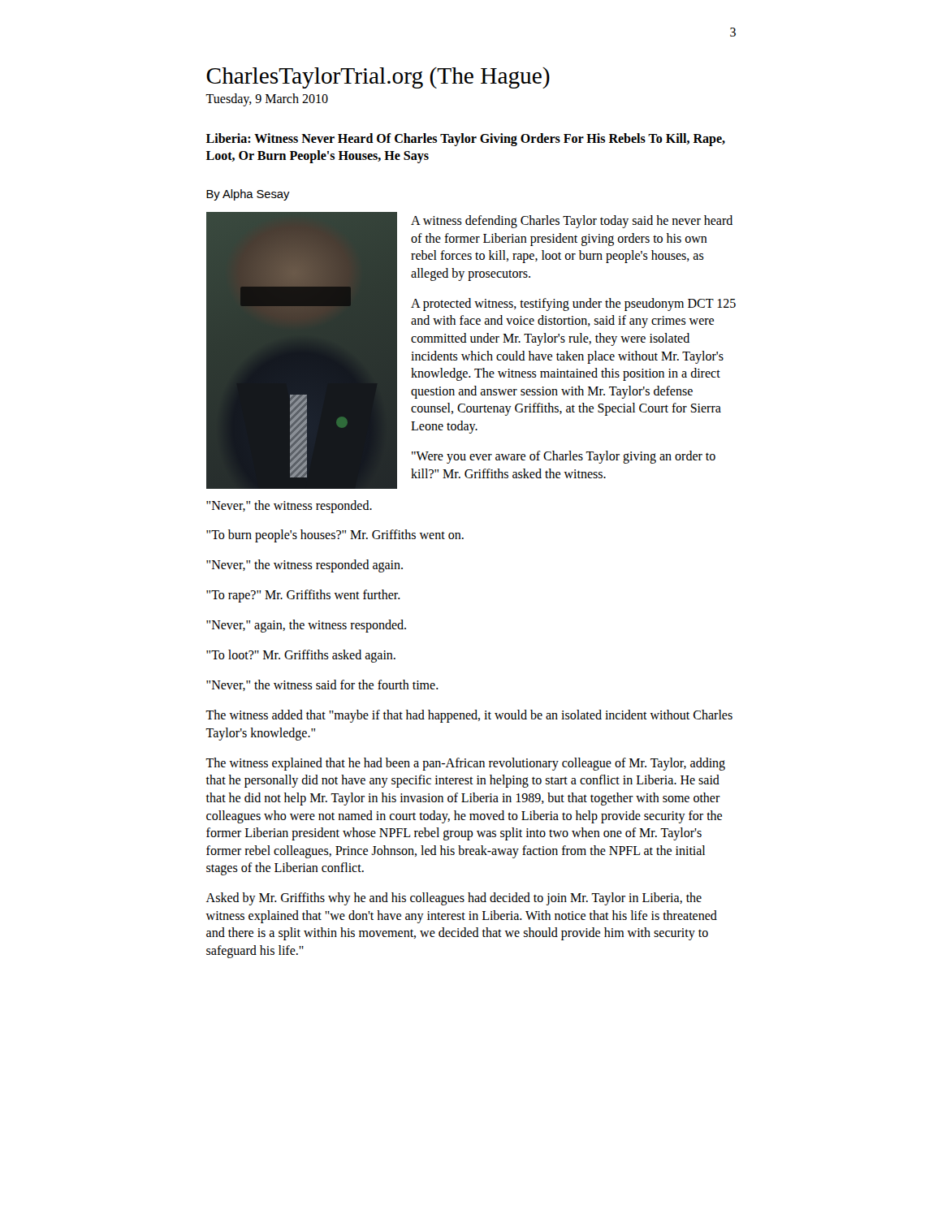3
CharlesTaylorTrial.org (The Hague)
Tuesday, 9 March 2010
Liberia: Witness Never Heard Of Charles Taylor Giving Orders For His Rebels To Kill, Rape, Loot, Or Burn People's Houses, He Says
By Alpha Sesay
A witness defending Charles Taylor today said he never heard of the former Liberian president giving orders to his own rebel forces to kill, rape, loot or burn people's houses, as alleged by prosecutors.
A protected witness, testifying under the pseudonym DCT 125 and with face and voice distortion, said if any crimes were committed under Mr. Taylor's rule, they were isolated incidents which could have taken place without Mr. Taylor's knowledge. The witness maintained this position in a direct question and answer session with Mr. Taylor's defense counsel, Courtenay Griffiths, at the Special Court for Sierra Leone today.
"Were you ever aware of Charles Taylor giving an order to kill?" Mr. Griffiths asked the witness.
"Never," the witness responded.
"To burn people's houses?" Mr. Griffiths went on.
"Never," the witness responded again.
"To rape?" Mr. Griffiths went further.
"Never," again, the witness responded.
"To loot?" Mr. Griffiths asked again.
"Never," the witness said for the fourth time.
The witness added that "maybe if that had happened, it would be an isolated incident without Charles Taylor's knowledge."
The witness explained that he had been a pan-African revolutionary colleague of Mr. Taylor, adding that he personally did not have any specific interest in helping to start a conflict in Liberia. He said that he did not help Mr. Taylor in his invasion of Liberia in 1989, but that together with some other colleagues who were not named in court today, he moved to Liberia to help provide security for the former Liberian president whose NPFL rebel group was split into two when one of Mr. Taylor's former rebel colleagues, Prince Johnson, led his break-away faction from the NPFL at the initial stages of the Liberian conflict.
Asked by Mr. Griffiths why he and his colleagues had decided to join Mr. Taylor in Liberia, the witness explained that "we don't have any interest in Liberia. With notice that his life is threatened and there is a split within his movement, we decided that we should provide him with security to safeguard his life."